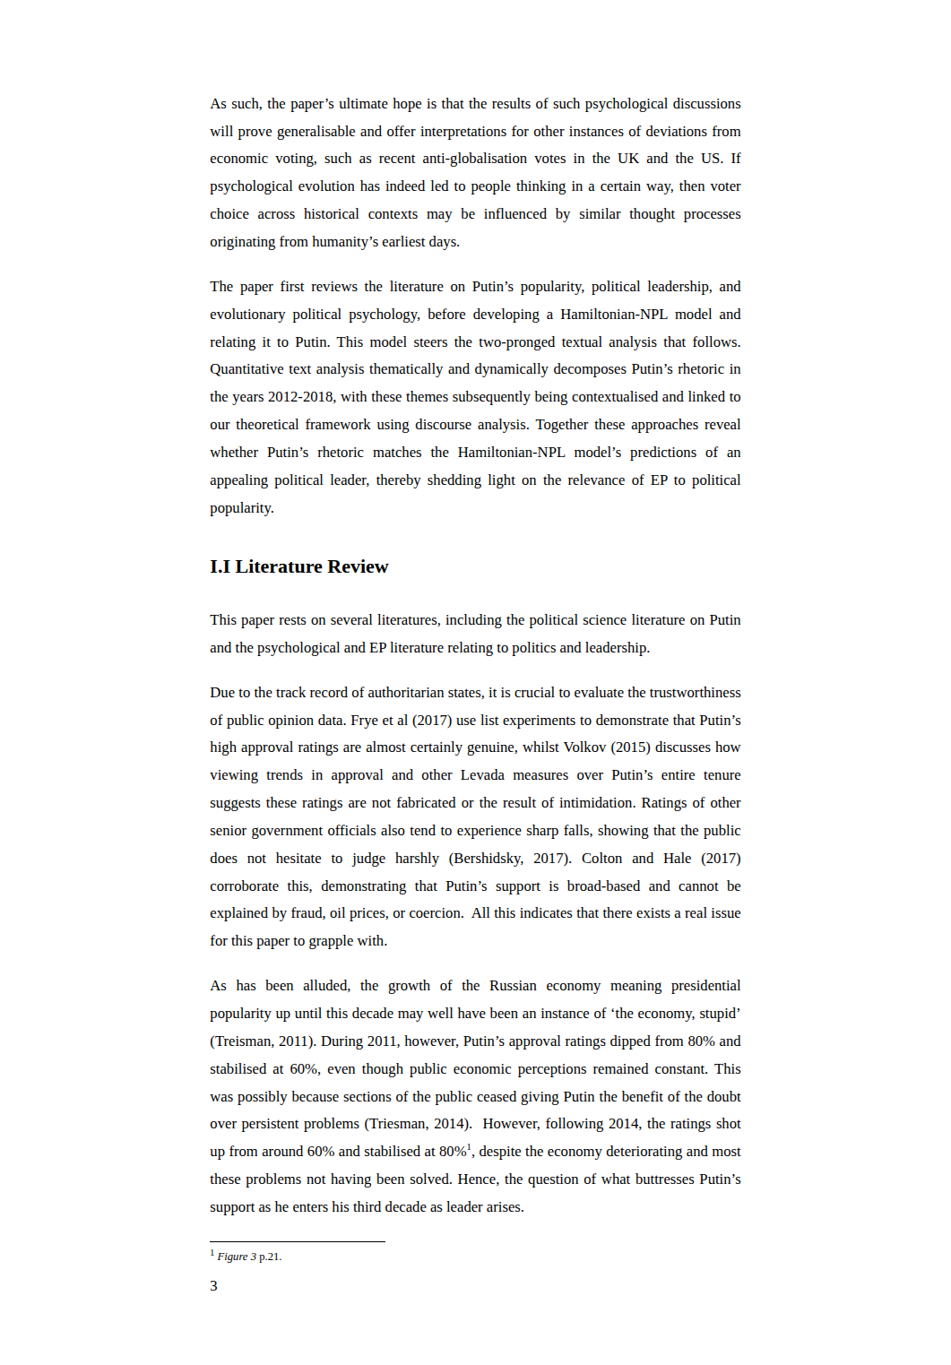As such, the paper’s ultimate hope is that the results of such psychological discussions will prove generalisable and offer interpretations for other instances of deviations from economic voting, such as recent anti-globalisation votes in the UK and the US. If psychological evolution has indeed led to people thinking in a certain way, then voter choice across historical contexts may be influenced by similar thought processes originating from humanity’s earliest days.
The paper first reviews the literature on Putin’s popularity, political leadership, and evolutionary political psychology, before developing a Hamiltonian-NPL model and relating it to Putin. This model steers the two-pronged textual analysis that follows. Quantitative text analysis thematically and dynamically decomposes Putin’s rhetoric in the years 2012-2018, with these themes subsequently being contextualised and linked to our theoretical framework using discourse analysis. Together these approaches reveal whether Putin’s rhetoric matches the Hamiltonian-NPL model’s predictions of an appealing political leader, thereby shedding light on the relevance of EP to political popularity.
I.I Literature Review
This paper rests on several literatures, including the political science literature on Putin and the psychological and EP literature relating to politics and leadership.
Due to the track record of authoritarian states, it is crucial to evaluate the trustworthiness of public opinion data. Frye et al (2017) use list experiments to demonstrate that Putin’s high approval ratings are almost certainly genuine, whilst Volkov (2015) discusses how viewing trends in approval and other Levada measures over Putin’s entire tenure suggests these ratings are not fabricated or the result of intimidation. Ratings of other senior government officials also tend to experience sharp falls, showing that the public does not hesitate to judge harshly (Bershidsky, 2017). Colton and Hale (2017) corroborate this, demonstrating that Putin’s support is broad-based and cannot be explained by fraud, oil prices, or coercion. All this indicates that there exists a real issue for this paper to grapple with.
As has been alluded, the growth of the Russian economy meaning presidential popularity up until this decade may well have been an instance of ‘the economy, stupid’ (Treisman, 2011). During 2011, however, Putin’s approval ratings dipped from 80% and stabilised at 60%, even though public economic perceptions remained constant. This was possibly because sections of the public ceased giving Putin the benefit of the doubt over persistent problems (Triesman, 2014). However, following 2014, the ratings shot up from around 60% and stabilised at 80%1, despite the economy deteriorating and most these problems not having been solved. Hence, the question of what buttresses Putin’s support as he enters his third decade as leader arises.
1 Figure 3 p.21.
3